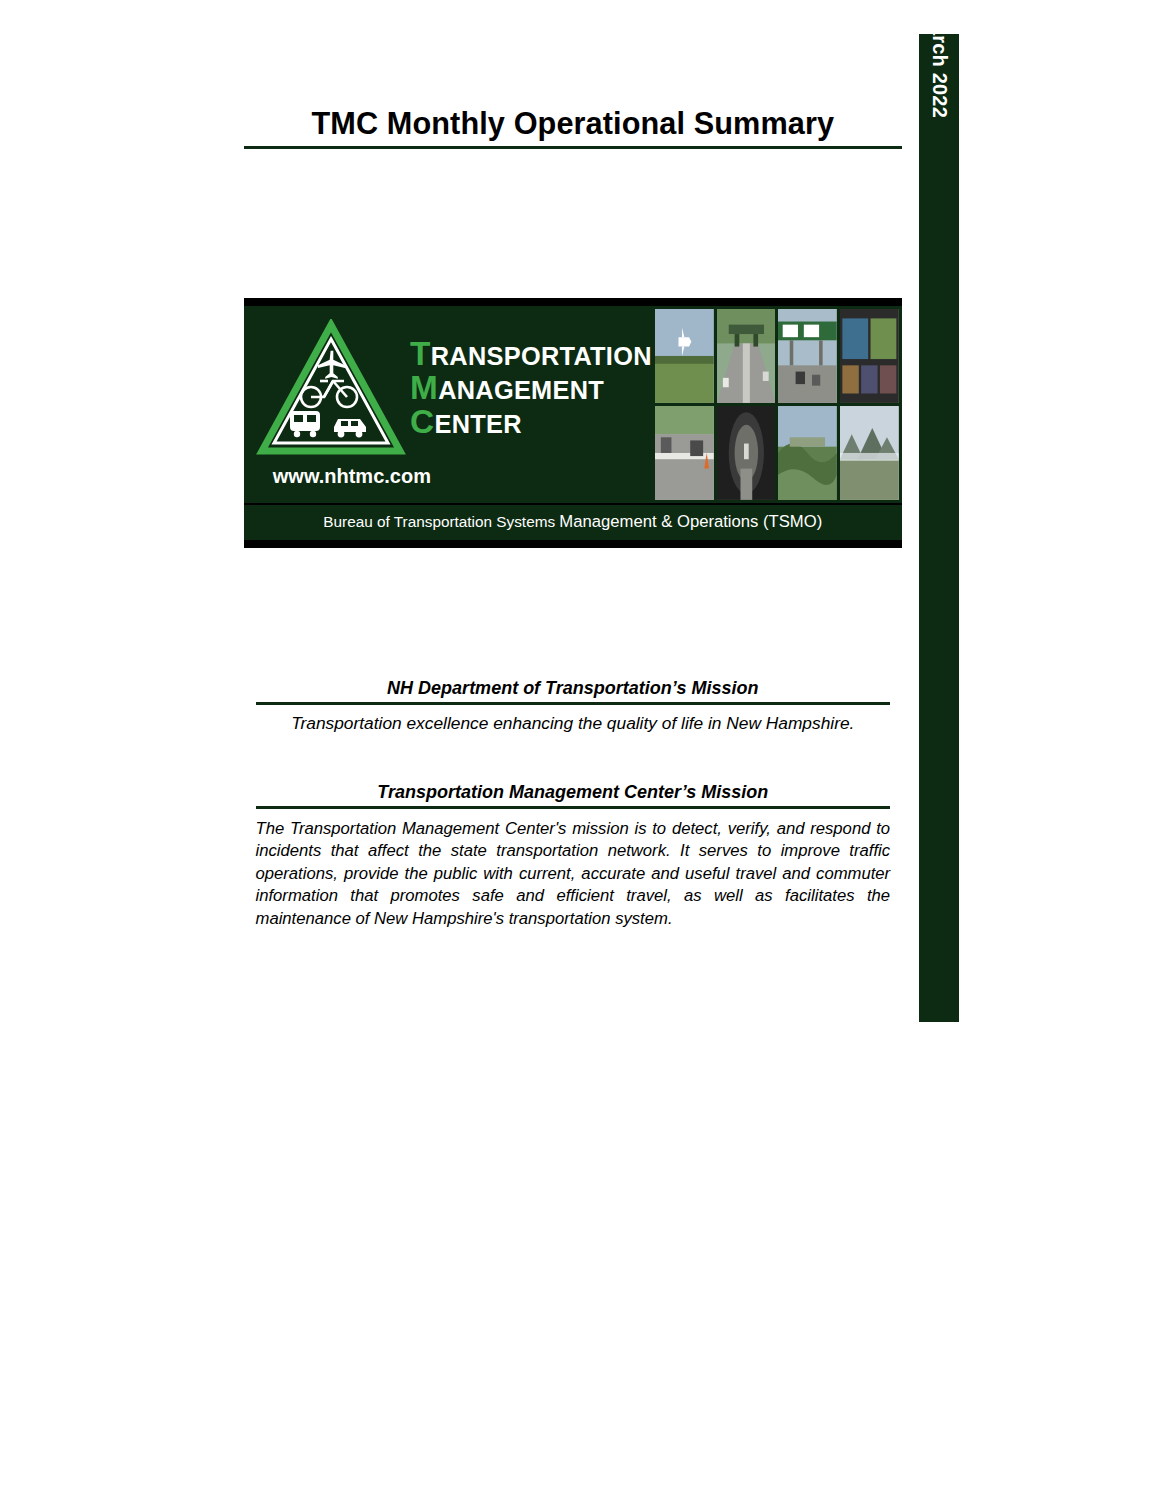March 2022
TMC Monthly Operational Summary
TRANSPORTATION
MANAGEMENT
CENTER
www.nhtmc.com
Bureau of Transportation Systems Management & Operations (TSMO)
NH Department of Transportation’s Mission
Transportation excellence enhancing the quality of life in New Hampshire.
Transportation Management Center’s Mission
The Transportation Management Center's mission is to detect, verify, and respond to incidents that affect the state transportation network. It serves to improve traffic operations, provide the public with current, accurate and useful travel and commuter information that promotes safe and efficient travel, as well as facilitates the maintenance of New Hampshire's transportation system.